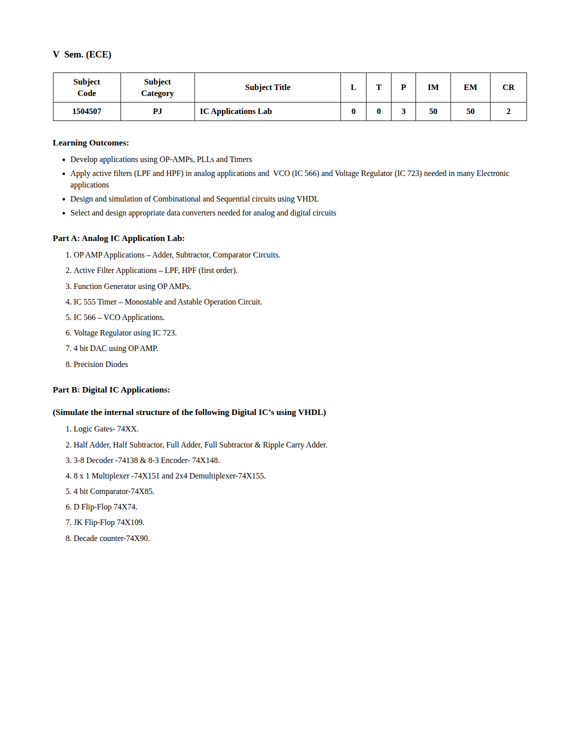V Sem. (ECE)
| Subject Code | Subject Category | Subject Title | L | T | P | IM | EM | CR |
| --- | --- | --- | --- | --- | --- | --- | --- | --- |
| 1504507 | PJ | IC Applications Lab | 0 | 0 | 3 | 50 | 50 | 2 |
Learning Outcomes:
Develop applications using OP-AMPs, PLLs and Timers
Apply active filters (LPF and HPF) in analog applications and VCO (IC 566) and Voltage Regulator (IC 723) needed in many Electronic applications
Design and simulation of Combinational and Sequential circuits using VHDL
Select and design appropriate data converters needed for analog and digital circuits
Part A: Analog IC Application Lab:
OP AMP Applications – Adder, Subtractor, Comparator Circuits.
Active Filter Applications – LPF, HPF (first order).
Function Generator using OP AMPs.
IC 555 Timer – Monostable and Astable Operation Circuit.
IC 566 – VCO Applications.
Voltage Regulator using IC 723.
4 bit DAC using OP AMP.
Precision Diodes
Part B: Digital IC Applications:
(Simulate the internal structure of the following Digital IC’s using VHDL)
Logic Gates- 74XX.
Half Adder, Half Subtractor, Full Adder, Full Subtractor & Ripple Carry Adder.
3-8 Decoder -74138 & 8-3 Encoder- 74X148.
8 x 1 Multiplexer -74X151 and 2x4 Demultiplexer-74X155.
4 bit Comparator-74X85.
D Flip-Flop 74X74.
JK Flip-Flop 74X109.
Decade counter-74X90.